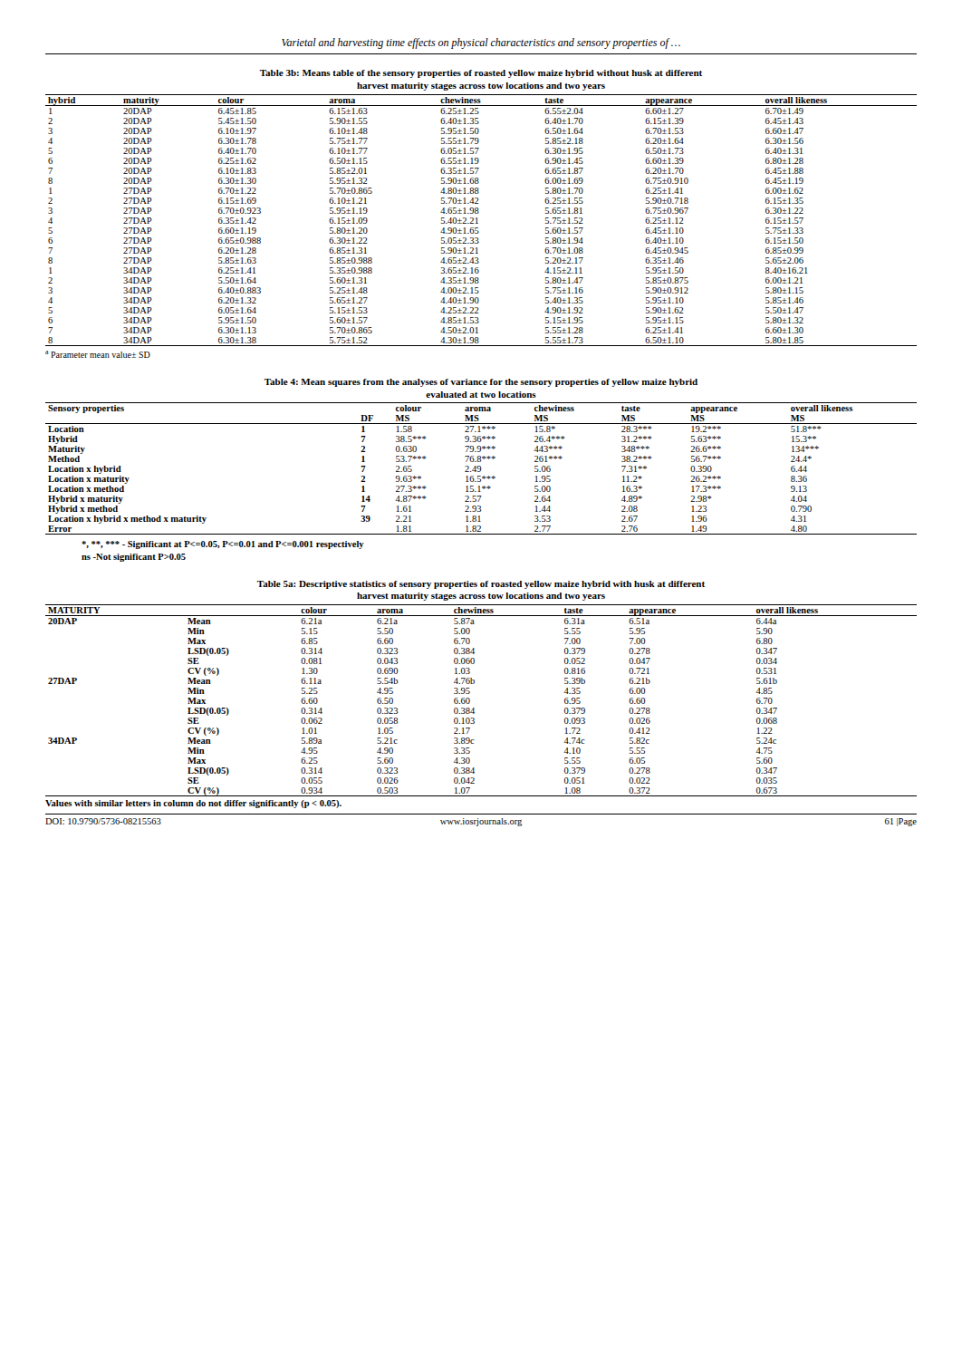Varietal and harvesting time effects on physical characteristics and sensory properties of …
Table 3b: Means table of the sensory properties of roasted yellow maize hybrid without husk at different
harvest maturity stages across tow locations and two years
| hybrid | maturity | colour | aroma | chewiness | taste | appearance | overall likeness |
| --- | --- | --- | --- | --- | --- | --- | --- |
| 1 | 20DAP | 6.45±1.85 | 6.15±1.63 | 6.25±1.25 | 6.55±2.04 | 6.60±1.27 | 6.70±1.49 |
| 2 | 20DAP | 5.45±1.50 | 5.90±1.55 | 6.40±1.35 | 6.40±1.70 | 6.15±1.39 | 6.45±1.43 |
| 3 | 20DAP | 6.10±1.97 | 6.10±1.48 | 5.95±1.50 | 6.50±1.64 | 6.70±1.53 | 6.60±1.47 |
| 4 | 20DAP | 6.30±1.78 | 5.75±1.77 | 5.55±1.79 | 5.85±2.18 | 6.20±1.64 | 6.30±1.56 |
| 5 | 20DAP | 6.40±1.70 | 6.10±1.77 | 6.05±1.57 | 6.30±1.95 | 6.50±1.73 | 6.40±1.31 |
| 6 | 20DAP | 6.25±1.62 | 6.50±1.15 | 6.55±1.19 | 6.90±1.45 | 6.60±1.39 | 6.80±1.28 |
| 7 | 20DAP | 6.10±1.83 | 5.85±2.01 | 6.35±1.57 | 6.65±1.87 | 6.20±1.70 | 6.45±1.88 |
| 8 | 20DAP | 6.30±1.30 | 5.95±1.32 | 5.90±1.68 | 6.00±1.69 | 6.75±0.910 | 6.45±1.19 |
| 1 | 27DAP | 6.70±1.22 | 5.70±0.865 | 4.80±1.88 | 5.80±1.70 | 6.25±1.41 | 6.00±1.62 |
| 2 | 27DAP | 6.15±1.69 | 6.10±1.21 | 5.70±1.42 | 6.25±1.55 | 5.90±0.718 | 6.15±1.35 |
| 3 | 27DAP | 6.70±0.923 | 5.95±1.19 | 4.65±1.98 | 5.65±1.81 | 6.75±0.967 | 6.30±1.22 |
| 4 | 27DAP | 6.35±1.42 | 6.15±1.09 | 5.40±2.21 | 5.75±1.52 | 6.25±1.12 | 6.15±1.57 |
| 5 | 27DAP | 6.60±1.19 | 5.80±1.20 | 4.90±1.65 | 5.60±1.57 | 6.45±1.10 | 5.75±1.33 |
| 6 | 27DAP | 6.65±0.988 | 6.30±1.22 | 5.05±2.33 | 5.80±1.94 | 6.40±1.10 | 6.15±1.50 |
| 7 | 27DAP | 6.20±1.28 | 6.85±1.31 | 5.90±1.21 | 6.70±1.08 | 6.45±0.945 | 6.85±0.99 |
| 8 | 27DAP | 5.85±1.63 | 5.85±0.988 | 4.65±2.43 | 5.20±2.17 | 6.35±1.46 | 5.65±2.06 |
| 1 | 34DAP | 6.25±1.41 | 5.35±0.988 | 3.65±2.16 | 4.15±2.11 | 5.95±1.50 | 8.40±16.21 |
| 2 | 34DAP | 5.50±1.64 | 5.60±1.31 | 4.35±1.98 | 5.80±1.47 | 5.85±0.875 | 6.00±1.21 |
| 3 | 34DAP | 6.40±0.883 | 5.25±1.48 | 4.00±2.15 | 5.75±1.16 | 5.90±0.912 | 5.80±1.15 |
| 4 | 34DAP | 6.20±1.32 | 5.65±1.27 | 4.40±1.90 | 5.40±1.35 | 5.95±1.10 | 5.85±1.46 |
| 5 | 34DAP | 6.05±1.64 | 5.15±1.53 | 4.25±2.22 | 4.90±1.92 | 5.90±1.62 | 5.50±1.47 |
| 6 | 34DAP | 5.95±1.50 | 5.60±1.57 | 4.85±1.53 | 5.15±1.95 | 5.95±1.15 | 5.80±1.32 |
| 7 | 34DAP | 6.30±1.13 | 5.70±0.865 | 4.50±2.01 | 5.55±1.28 | 6.25±1.41 | 6.60±1.30 |
| 8 | 34DAP | 6.30±1.38 | 5.75±1.52 | 4.30±1.98 | 5.55±1.73 | 6.50±1.10 | 5.80±1.85 |
a Parameter mean value± SD
Table 4: Mean squares from the analyses of variance for the sensory properties of yellow maize hybrid
evaluated at two locations
| Sensory properties | | colour | aroma | chewiness | taste | appearance | overall likeness |
| --- | --- | --- | --- | --- | --- | --- | --- |
| | DF | MS | MS | MS | MS | MS | MS |
| Location | 1 | 1.58 | 27.1*** | 15.8* | 28.3*** | 19.2*** | 51.8*** |
| Hybrid | 7 | 38.5*** | 9.36*** | 26.4*** | 31.2*** | 5.63*** | 15.3** |
| Maturity | 2 | 0.630 | 79.9*** | 443*** | 348*** | 26.6*** | 134*** |
| Method | 1 | 53.7*** | 76.8*** | 261*** | 38.2*** | 56.7*** | 24.4* |
| Location x hybrid | 7 | 2.65 | 2.49 | 5.06 | 7.31** | 0.390 | 6.44 |
| Location x maturity | 2 | 9.63** | 16.5*** | 1.95 | 11.2* | 26.2*** | 8.36 |
| Location x method | 1 | 27.3*** | 15.1** | 5.00 | 16.3* | 17.3*** | 9.13 |
| Hybrid x maturity | 14 | 4.87*** | 2.57 | 2.64 | 4.89* | 2.98* | 4.04 |
| Hybrid x method | 7 | 1.61 | 2.93 | 1.44 | 2.08 | 1.23 | 0.790 |
| Location x hybrid x method x maturity | 39 | 2.21 | 1.81 | 3.53 | 2.67 | 1.96 | 4.31 |
| Error | | 1.81 | 1.82 | 2.77 | 2.76 | 1.49 | 4.80 |
*, **, *** - Significant at P<=0.05, P<=0.01 and P<=0.001 respectively
ns -Not significant P>0.05
Table 5a: Descriptive statistics of sensory properties of roasted yellow maize hybrid with husk at different
harvest maturity stages across tow locations and two years
| MATURITY | | colour | aroma | chewiness | taste | appearance | overall likeness |
| --- | --- | --- | --- | --- | --- | --- | --- |
| 20DAP | Mean | 6.21a | 6.21a | 5.87a | 6.31a | 6.51a | 6.44a |
| | Min | 5.15 | 5.50 | 5.00 | 5.55 | 5.95 | 5.90 |
| | Max | 6.85 | 6.60 | 6.70 | 7.00 | 7.00 | 6.80 |
| | LSD(0.05) | 0.314 | 0.323 | 0.384 | 0.379 | 0.278 | 0.347 |
| | SE | 0.081 | 0.043 | 0.060 | 0.052 | 0.047 | 0.034 |
| | CV (%) | 1.30 | 0.690 | 1.03 | 0.816 | 0.721 | 0.531 |
| 27DAP | Mean | 6.11a | 5.54b | 4.76b | 5.39b | 6.21b | 5.61b |
| | Min | 5.25 | 4.95 | 3.95 | 4.35 | 6.00 | 4.85 |
| | Max | 6.60 | 6.50 | 6.60 | 6.95 | 6.60 | 6.70 |
| | LSD(0.05) | 0.314 | 0.323 | 0.384 | 0.379 | 0.278 | 0.347 |
| | SE | 0.062 | 0.058 | 0.103 | 0.093 | 0.026 | 0.068 |
| | CV (%) | 1.01 | 1.05 | 2.17 | 1.72 | 0.412 | 1.22 |
| 34DAP | Mean | 5.89a | 5.21c | 3.89c | 4.74c | 5.82c | 5.24c |
| | Min | 4.95 | 4.90 | 3.35 | 4.10 | 5.55 | 4.75 |
| | Max | 6.25 | 5.60 | 4.30 | 5.55 | 6.05 | 5.60 |
| | LSD(0.05) | 0.314 | 0.323 | 0.384 | 0.379 | 0.278 | 0.347 |
| | SE | 0.055 | 0.026 | 0.042 | 0.051 | 0.022 | 0.035 |
| | CV (%) | 0.934 | 0.503 | 1.07 | 1.08 | 0.372 | 0.673 |
Values with similar letters in column do not differ significantly (p < 0.05).
DOI: 10.9790/5736-08215563
www.iosrjournals.org
61 |Page